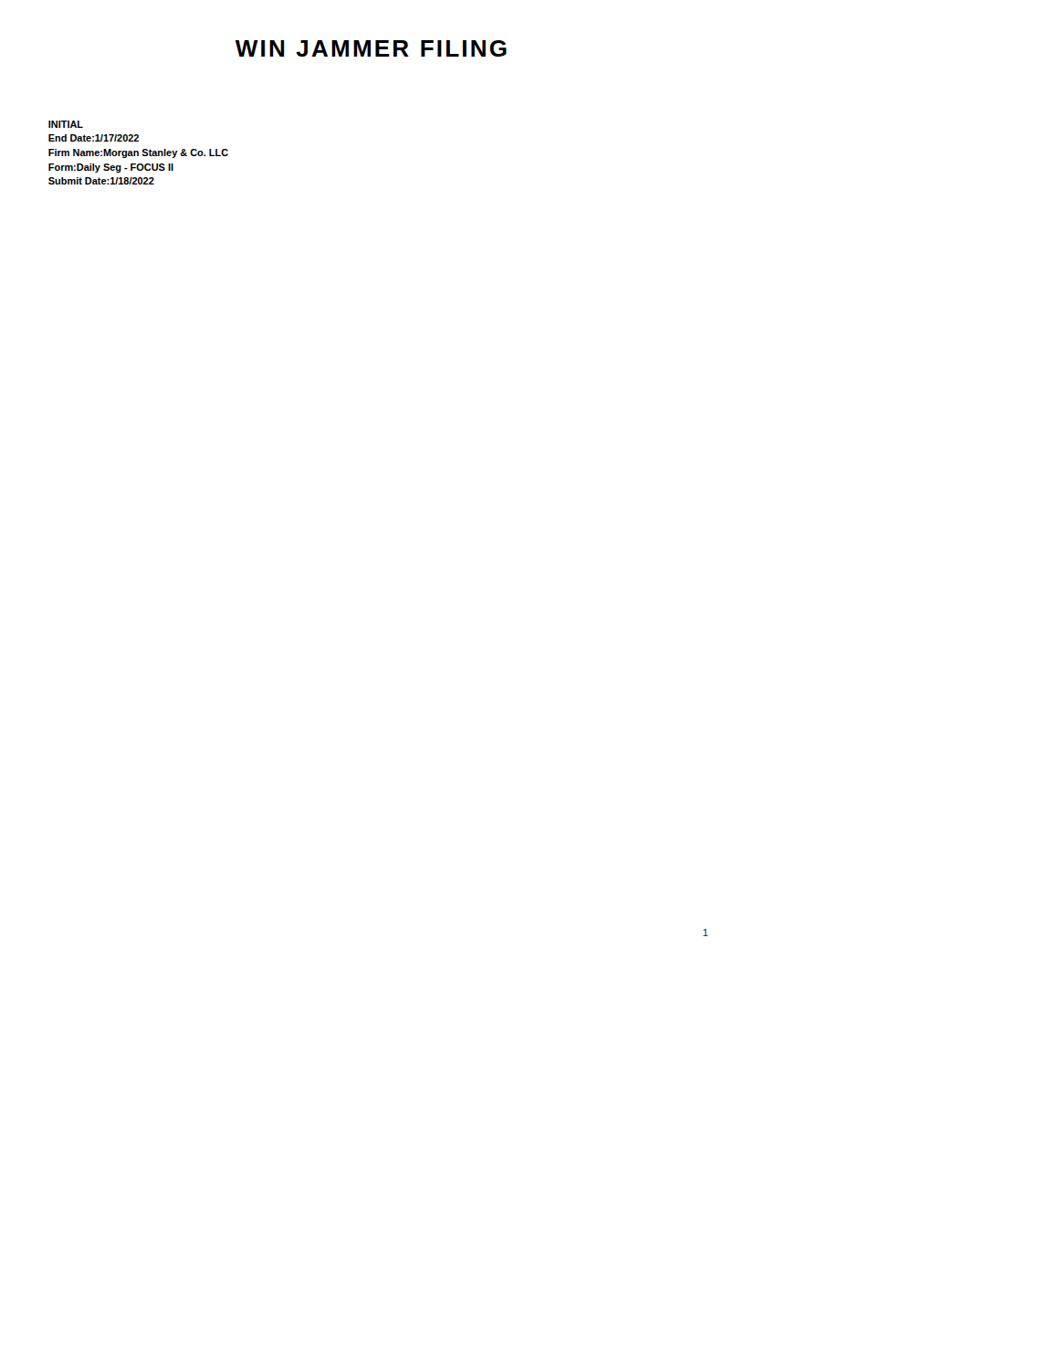WIN JAMMER FILING
INITIAL
End Date:1/17/2022
Firm Name:Morgan Stanley & Co. LLC
Form:Daily Seg - FOCUS II
Submit Date:1/18/2022
1